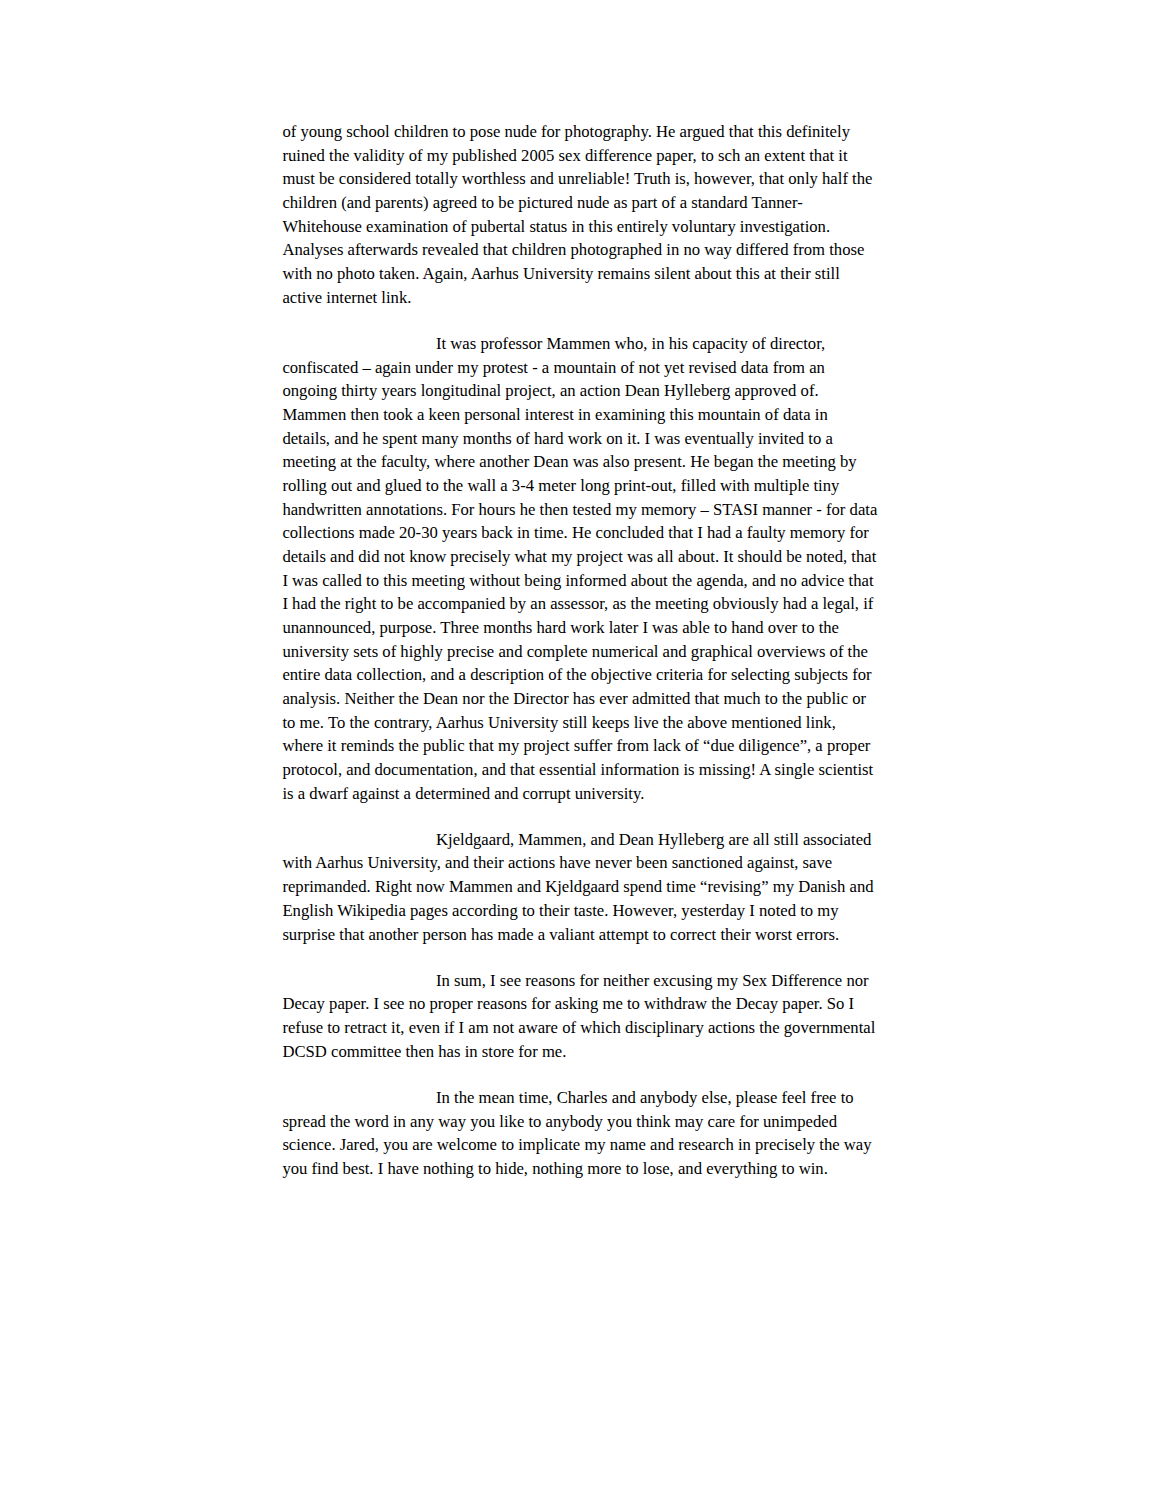of young school children to pose nude for photography. He argued that this definitely ruined the validity of my published 2005 sex difference paper, to sch an extent that it must be considered totally worthless and unreliable! Truth is, however, that only half the children (and parents) agreed to be pictured nude as part of a standard Tanner-Whitehouse examination of pubertal status in this entirely voluntary investigation. Analyses afterwards revealed that children photographed in no way differed from those with no photo taken. Again, Aarhus University remains silent about this at their still active internet link.
It was professor Mammen who, in his capacity of director, confiscated – again under my protest - a mountain of not yet revised data from an ongoing thirty years longitudinal project, an action Dean Hylleberg approved of. Mammen then took a keen personal interest in examining this mountain of data in details, and he spent many months of hard work on it. I was eventually invited to a meeting at the faculty, where another Dean was also present. He began the meeting by rolling out and glued to the wall a 3-4 meter long print-out, filled with multiple tiny handwritten annotations. For hours he then tested my memory – STASI manner - for data collections made 20-30 years back in time. He concluded that I had a faulty memory for details and did not know precisely what my project was all about. It should be noted, that I was called to this meeting without being informed about the agenda, and no advice that I had the right to be accompanied by an assessor, as the meeting obviously had a legal, if unannounced, purpose. Three months hard work later I was able to hand over to the university sets of highly precise and complete numerical and graphical overviews of the entire data collection, and a description of the objective criteria for selecting subjects for analysis. Neither the Dean nor the Director has ever admitted that much to the public or to me. To the contrary, Aarhus University still keeps live the above mentioned link, where it reminds the public that my project suffer from lack of “due diligence”, a proper protocol, and documentation, and that essential information is missing! A single scientist is a dwarf against a determined and corrupt university.
Kjeldgaard, Mammen, and Dean Hylleberg are all still associated with Aarhus University, and their actions have never been sanctioned against, save reprimanded. Right now Mammen and Kjeldgaard spend time “revising” my Danish and English Wikipedia pages according to their taste. However, yesterday I noted to my surprise that another person has made a valiant attempt to correct their worst errors.
In sum, I see reasons for neither excusing my Sex Difference nor Decay paper. I see no proper reasons for asking me to withdraw the Decay paper. So I refuse to retract it, even if I am not aware of which disciplinary actions the governmental DCSD committee then has in store for me.
In the mean time, Charles and anybody else, please feel free to spread the word in any way you like to anybody you think may care for unimpeded science. Jared, you are welcome to implicate my name and research in precisely the way you find best. I have nothing to hide, nothing more to lose, and everything to win.